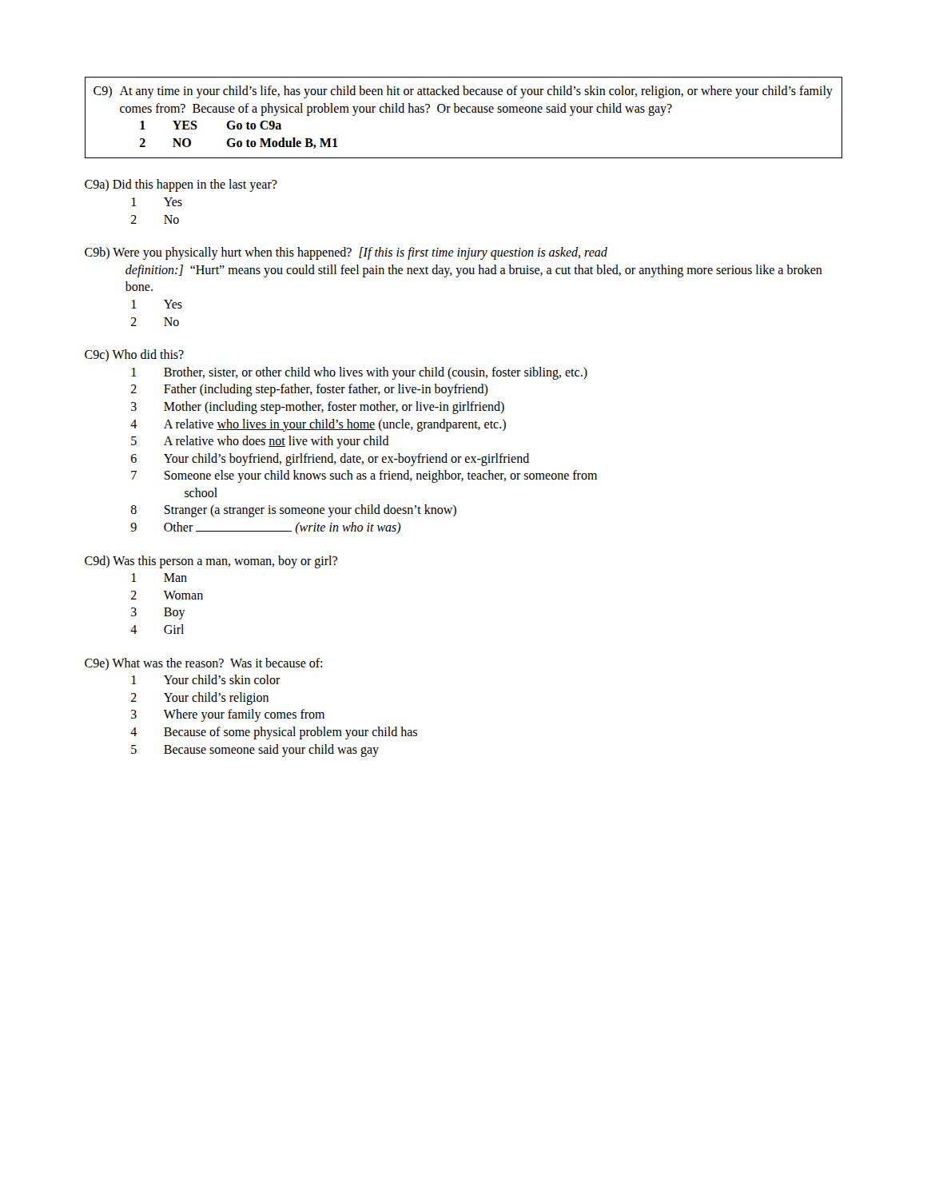C9) At any time in your child’s life, has your child been hit or attacked because of your child’s skin color, religion, or where your child’s family comes from? Because of a physical problem your child has? Or because someone said your child was gay?
1 YES Go to C9a
2 NO Go to Module B, M1
C9a) Did this happen in the last year?
1 Yes
2 No
C9b) Were you physically hurt when this happened? [If this is first time injury question is asked, read
definition:] “Hurt” means you could still feel pain the next day, you had a bruise, a cut that bled, or anything more serious like a broken bone.
1 Yes
2 No
C9c) Who did this?
1 Brother, sister, or other child who lives with your child (cousin, foster sibling, etc.)
2 Father (including step-father, foster father, or live-in boyfriend)
3 Mother (including step-mother, foster mother, or live-in girlfriend)
4 A relative who lives in your child’s home (uncle, grandparent, etc.)
5 A relative who does not live with your child
6 Your child’s boyfriend, girlfriend, date, or ex-boyfriend or ex-girlfriend
7 Someone else your child knows such as a friend, neighbor, teacher, or someone from school
8 Stranger (a stranger is someone your child doesn’t know)
9 Other (write in who it was)
C9d) Was this person a man, woman, boy or girl?
1 Man
2 Woman
3 Boy
4 Girl
C9e) What was the reason? Was it because of:
1 Your child’s skin color
2 Your child’s religion
3 Where your family comes from
4 Because of some physical problem your child has
5 Because someone said your child was gay